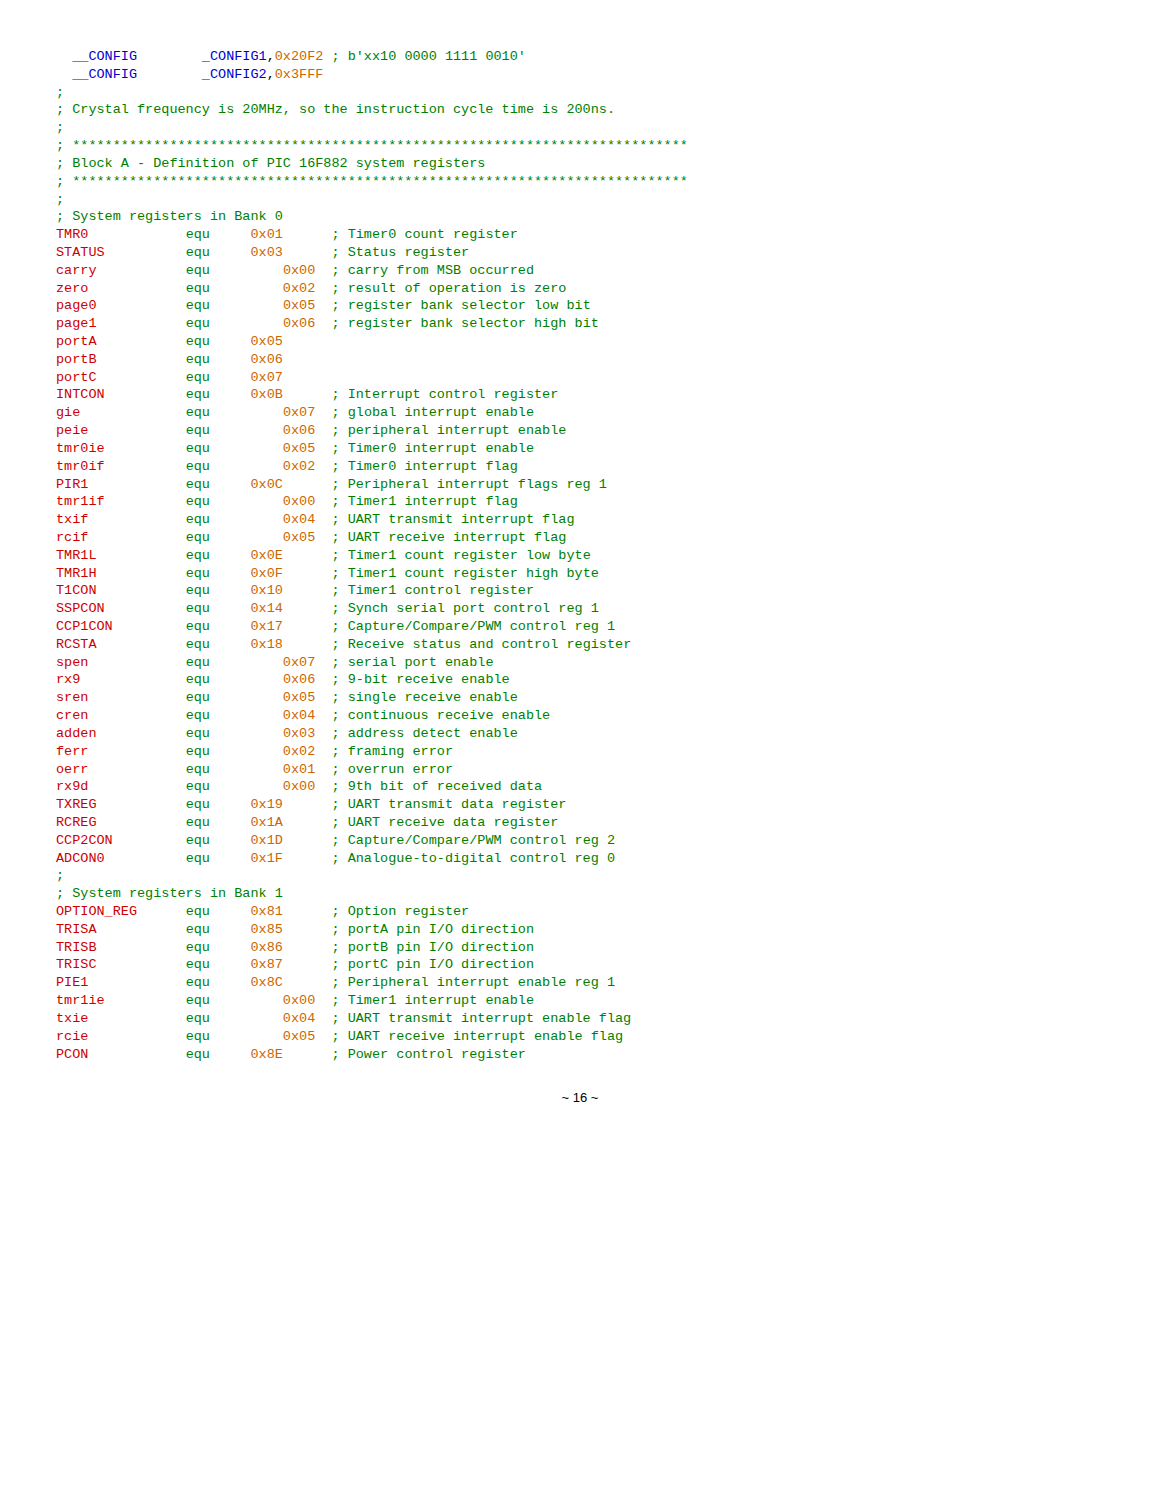__CONFIG        _CONFIG1,0x20F2 ; b'xx10 0000 1111 0010'
  __CONFIG        _CONFIG2,0x3FFF
;
; Crystal frequency is 20MHz, so the instruction cycle time is 200ns.
;
; ****************************************************************************
; Block A - Definition of PIC 16F882 system registers
; ****************************************************************************
;
; System registers in Bank 0
TMR0            equ     0x01      ; Timer0 count register
STATUS          equ     0x03      ; Status register
carry           equ         0x00  ; carry from MSB occurred
zero            equ         0x02  ; result of operation is zero
page0           equ         0x05  ; register bank selector low bit
page1           equ         0x06  ; register bank selector high bit
portA           equ     0x05
portB           equ     0x06
portC           equ     0x07
INTCON          equ     0x0B      ; Interrupt control register
gie             equ         0x07  ; global interrupt enable
peie            equ         0x06  ; peripheral interrupt enable
tmr0ie          equ         0x05  ; Timer0 interrupt enable
tmr0if          equ         0x02  ; Timer0 interrupt flag
PIR1            equ     0x0C      ; Peripheral interrupt flags reg 1
tmr1if          equ         0x00  ; Timer1 interrupt flag
txif            equ         0x04  ; UART transmit interrupt flag
rcif            equ         0x05  ; UART receive interrupt flag
TMR1L           equ     0x0E      ; Timer1 count register low byte
TMR1H           equ     0x0F      ; Timer1 count register high byte
T1CON           equ     0x10      ; Timer1 control register
SSPCON          equ     0x14      ; Synch serial port control reg 1
CCP1CON         equ     0x17      ; Capture/Compare/PWM control reg 1
RCSTA           equ     0x18      ; Receive status and control register
spen            equ         0x07  ; serial port enable
rx9             equ         0x06  ; 9-bit receive enable
sren            equ         0x05  ; single receive enable
cren            equ         0x04  ; continuous receive enable
adden           equ         0x03  ; address detect enable
ferr            equ         0x02  ; framing error
oerr            equ         0x01  ; overrun error
rx9d            equ         0x00  ; 9th bit of received data
TXREG           equ     0x19      ; UART transmit data register
RCREG           equ     0x1A      ; UART receive data register
CCP2CON         equ     0x1D      ; Capture/Compare/PWM control reg 2
ADCON0          equ     0x1F      ; Analogue-to-digital control reg 0
;
; System registers in Bank 1
OPTION_REG      equ     0x81      ; Option register
TRISA           equ     0x85      ; portA pin I/O direction
TRISB           equ     0x86      ; portB pin I/O direction
TRISC           equ     0x87      ; portC pin I/O direction
PIE1            equ     0x8C      ; Peripheral interrupt enable reg 1
tmr1ie          equ         0x00  ; Timer1 interrupt enable
txie            equ         0x04  ; UART transmit interrupt enable flag
rcie            equ         0x05  ; UART receive interrupt enable flag
PCON            equ     0x8E      ; Power control register
~ 16 ~